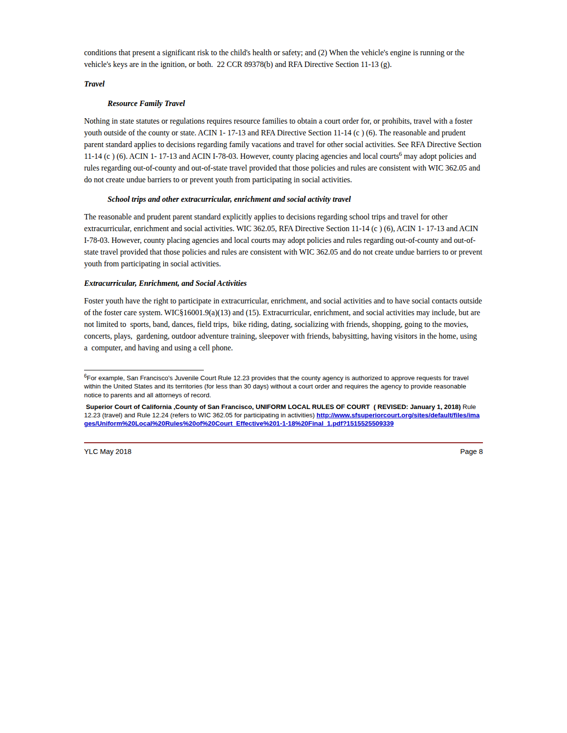conditions that present a significant risk to the child's health or safety; and (2) When the vehicle's engine is running or the vehicle's keys are in the ignition, or both. 22 CCR 89378(b) and RFA Directive Section 11-13 (g).
Travel
Resource Family Travel
Nothing in state statutes or regulations requires resource families to obtain a court order for, or prohibits, travel with a foster youth outside of the county or state. ACIN 1- 17-13 and RFA Directive Section 11-14 (c ) (6). The reasonable and prudent parent standard applies to decisions regarding family vacations and travel for other social activities. See RFA Directive Section 11-14 (c ) (6). ACIN 1- 17-13 and ACIN I-78-03. However, county placing agencies and local courts6 may adopt policies and rules regarding out-of-county and out-of-state travel provided that those policies and rules are consistent with WIC 362.05 and do not create undue barriers to or prevent youth from participating in social activities.
School trips and other extracurricular, enrichment and social activity travel
The reasonable and prudent parent standard explicitly applies to decisions regarding school trips and travel for other extracurricular, enrichment and social activities. WIC 362.05, RFA Directive Section 11-14 (c ) (6), ACIN 1- 17-13 and ACIN I-78-03. However, county placing agencies and local courts may adopt policies and rules regarding out-of-county and out-of-state travel provided that those policies and rules are consistent with WIC 362.05 and do not create undue barriers to or prevent youth from participating in social activities.
Extracurricular, Enrichment, and Social Activities
Foster youth have the right to participate in extracurricular, enrichment, and social activities and to have social contacts outside of the foster care system. WIC§16001.9(a)(13) and (15). Extracurricular, enrichment, and social activities may include, but are not limited to sports, band, dances, field trips, bike riding, dating, socializing with friends, shopping, going to the movies, concerts, plays, gardening, outdoor adventure training, sleepover with friends, babysitting, having visitors in the home, using a computer, and having and using a cell phone.
6 For example, San Francisco's Juvenile Court Rule 12.23 provides that the county agency is authorized to approve requests for travel within the United States and its territories (for less than 30 days) without a court order and requires the agency to provide reasonable notice to parents and all attorneys of record.
Superior Court of California ,County of San Francisco, UNIFORM LOCAL RULES OF COURT ( REVISED: January 1, 2018) Rule 12.23 (travel) and Rule 12.24 (refers to WIC 362.05 for participating in activities) http://www.sfsuperiorcourt.org/sites/default/files/images/Uniform%20Local%20Rules%20of%20Court_Effective%201-1-18%20Final_1.pdf?1515525509339
YLC May 2018 Page 8